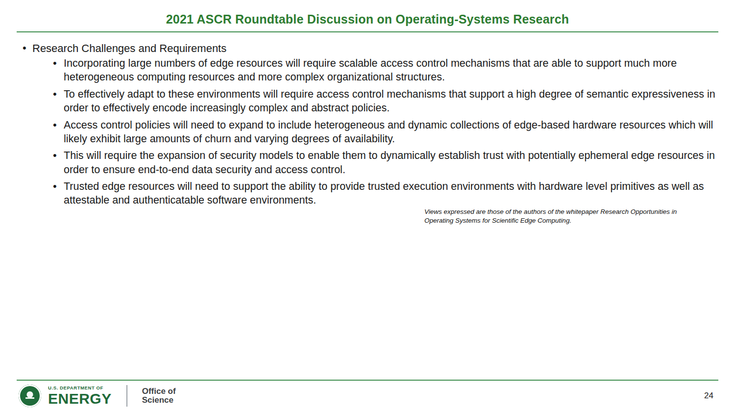2021 ASCR Roundtable Discussion on Operating-Systems Research
Research Challenges and Requirements
Incorporating large numbers of edge resources will require scalable access control mechanisms that are able to support much more heterogeneous computing resources and more complex organizational structures.
To effectively adapt to these environments will require access control mechanisms that support a high degree of semantic expressiveness in order to effectively encode increasingly complex and abstract policies.
Access control policies will need to expand to include heterogeneous and dynamic collections of edge-based hardware resources which will likely exhibit large amounts of churn and varying degrees of availability.
This will require the expansion of security models to enable them to dynamically establish trust with potentially ephemeral edge resources in order to ensure end-to-end data security and access control.
Trusted edge resources will need to support the ability to provide trusted execution environments with hardware level primitives as well as attestable and authenticatable software environments.
Views expressed are those of the authors of the whitepaper Research Opportunities in Operating Systems for Scientific Edge Computing.
U.S. DEPARTMENT OF ENERGY
Office of Science
24